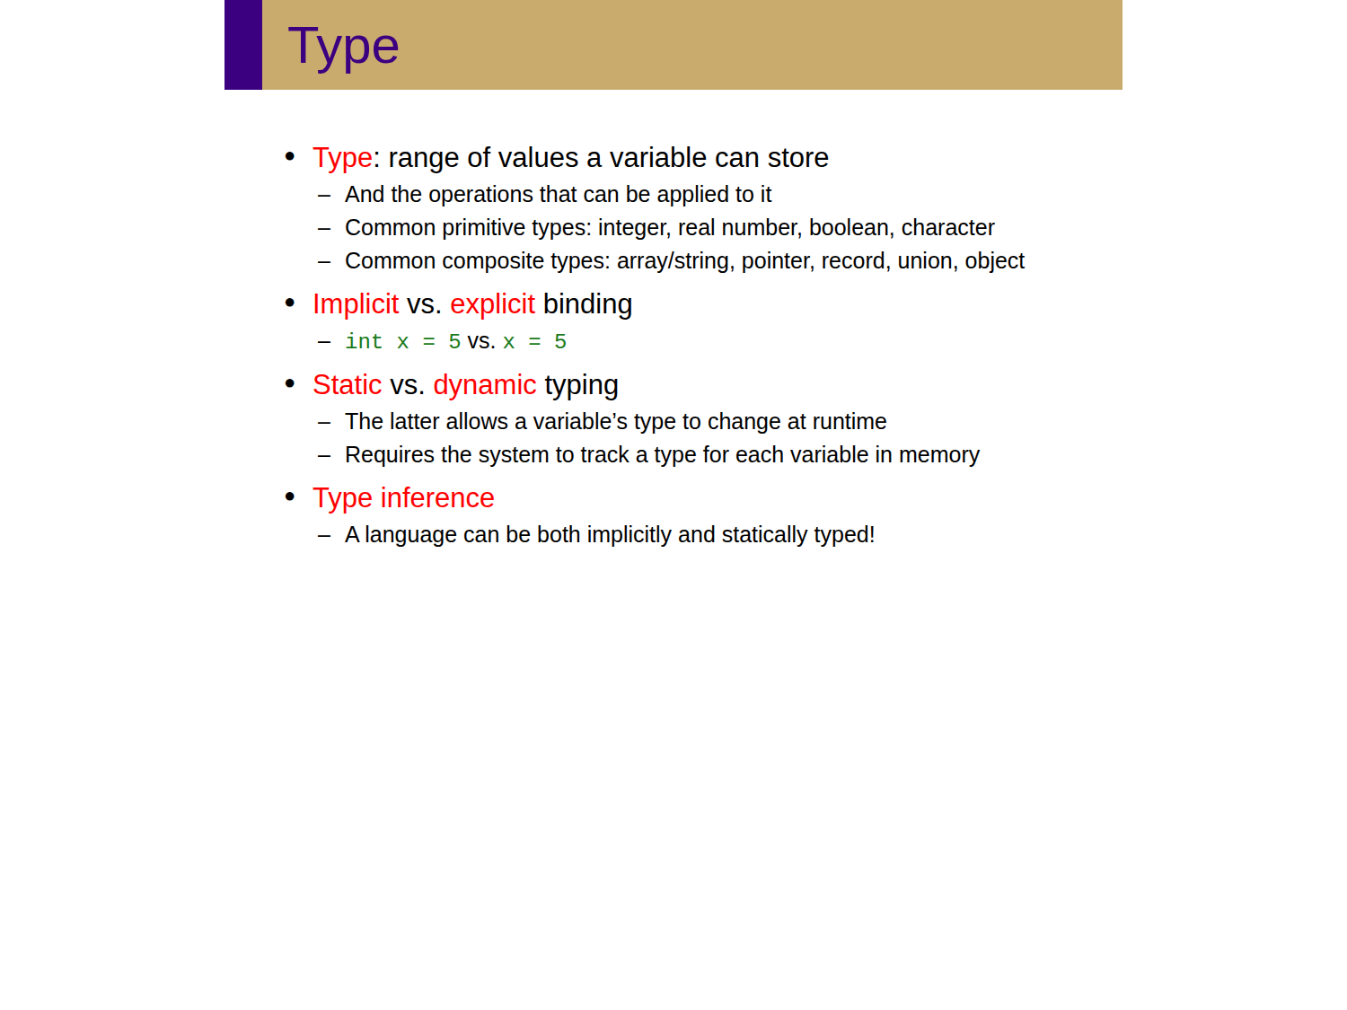Type
Type: range of values a variable can store
And the operations that can be applied to it
Common primitive types: integer, real number, boolean, character
Common composite types: array/string, pointer, record, union, object
Implicit vs. explicit binding
int x = 5 vs. x = 5
Static vs. dynamic typing
The latter allows a variable’s type to change at runtime
Requires the system to track a type for each variable in memory
Type inference
A language can be both implicitly and statically typed!